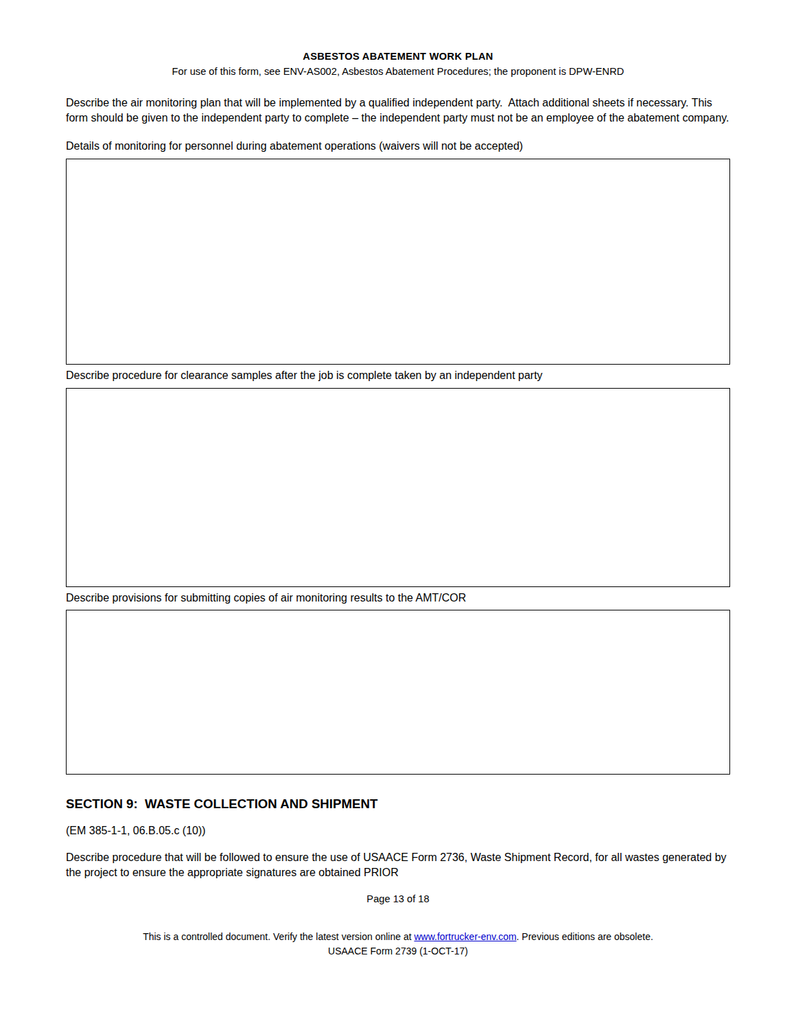ASBESTOS ABATEMENT WORK PLAN
For use of this form, see ENV-AS002, Asbestos Abatement Procedures; the proponent is DPW-ENRD
Describe the air monitoring plan that will be implemented by a qualified independent party. Attach additional sheets if necessary. This form should be given to the independent party to complete – the independent party must not be an employee of the abatement company.
Details of monitoring for personnel during abatement operations (waivers will not be accepted)
Describe procedure for clearance samples after the job is complete taken by an independent party
Describe provisions for submitting copies of air monitoring results to the AMT/COR
SECTION 9: WASTE COLLECTION AND SHIPMENT
(EM 385-1-1, 06.B.05.c (10))
Describe procedure that will be followed to ensure the use of USAACE Form 2736, Waste Shipment Record, for all wastes generated by the project to ensure the appropriate signatures are obtained PRIOR
Page 13 of 18
This is a controlled document. Verify the latest version online at www.fortrucker-env.com. Previous editions are obsolete.
USAACE Form 2739 (1-OCT-17)